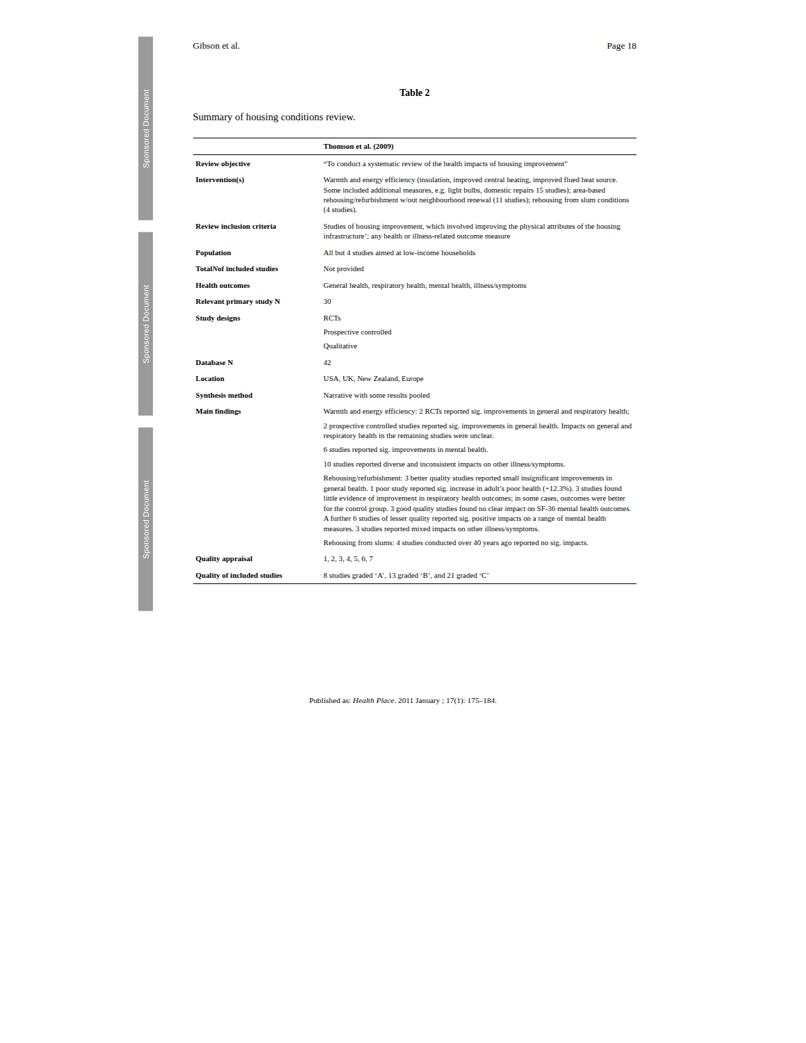Sponsored Document
Sponsored Document
Sponsored Document
Gibson et al. Page 18
Table 2
Summary of housing conditions review.
| | Thomson et al. (2009) |
| Review objective | “To conduct a systematic review of the health impacts of housing improvement” |
| Intervention(s) | Warmth and energy efficiency (insulation, improved central heating, improved flued heat source. Some included additional measures, e.g. light bulbs, domestic repairs 15 studies); area-based rehousing/refurbishment w/out neighbourhood renewal (11 studies); rehousing from slum conditions (4 studies). |
| Review inclusion criteria | Studies of housing improvement, which involved improving the physical attributes of the housing infrastructure’; any health or illness-related outcome measure |
| Population | All but 4 studies aimed at low-income households |
| Total N of included studies | Not provided |
| Health outcomes | General health, respiratory health, mental health, illness/symptoms |
| Relevant primary study N | 30 |
| Study designs | RCTs Prospective controlled Qualitative |
| Database N | 42 |
| Location | USA, UK, New Zealand, Europe |
| Synthesis method | Narrative with some results pooled |
| Main findings | Warmth and energy efficiency: 2 RCTs reported sig. improvements in general and respiratory health; 2 prospective controlled studies reported sig. improvements in general health. Impacts on general and respiratory health in the remaining studies were unclear. 6 studies reported sig. improvements in mental health. 10 studies reported diverse and inconsistent impacts on other illness/symptoms. Rehousing/refurbishment: 3 better quality studies reported small insignificant improvements in general health. 1 poor study reported sig. increase in adult’s poor health (+12.3%). 3 studies found little evidence of improvement in respiratory health outcomes; in some cases, outcomes were better for the control group. 3 good quality studies found no clear impact on SF-36 mental health outcomes. A further 6 studies of lesser quality reported sig. positive impacts on a range of mental health measures. 3 studies reported mixed impacts on other illness/symptoms. Rehousing from slums: 4 studies conducted over 40 years ago reported no sig. impacts. |
| Quality appraisal | 1, 2, 3, 4, 5, 6, 7 |
| Quality of included studies | 8 studies graded ‘A’, 13 graded ‘B’, and 21 graded ‘C’ |
Published as: Health Place. 2011 January ; 17(1): 175–184.